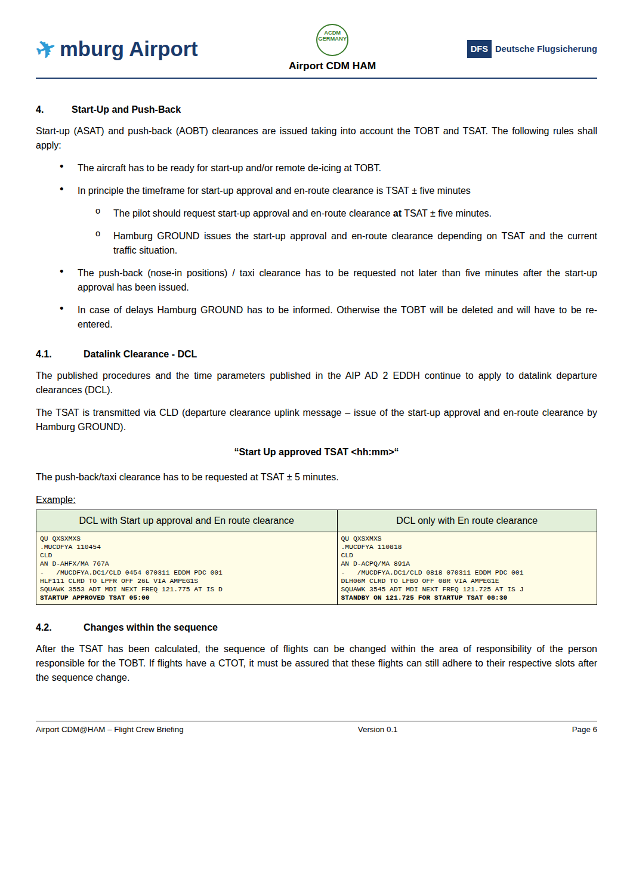✈mburg Airport
ACDM
GERMANY
Airport CDM HAM
DFS Deutsche Flugsicherung
4. Start-Up and Push-Back
Start-up (ASAT) and push-back (AOBT) clearances are issued taking into account the TOBT and TSAT. The following rules shall apply:
The aircraft has to be ready for start-up and/or remote de-icing at TOBT.
In principle the timeframe for start-up approval and en-route clearance is TSAT ± five minutes
The pilot should request start-up approval and en-route clearance at TSAT ± five minutes.
Hamburg GROUND issues the start-up approval and en-route clearance depending on TSAT and the current traffic situation.
The push-back (nose-in positions) / taxi clearance has to be requested not later than five minutes after the start-up approval has been issued.
In case of delays Hamburg GROUND has to be informed. Otherwise the TOBT will be deleted and will have to be re-entered.
4.1. Datalink Clearance - DCL
The published procedures and the time parameters published in the AIP AD 2 EDDH continue to apply to datalink departure clearances (DCL).
The TSAT is transmitted via CLD (departure clearance uplink message – issue of the start-up approval and en-route clearance by Hamburg GROUND).
“Start Up approved TSAT <hh:mm>“
The push-back/taxi clearance has to be requested at TSAT ± 5 minutes.
Example:
| DCL with Start up approval and En route clearance | DCL only with En route clearance |
| --- | --- |
| QU QXSXMXS .MUCDFYA 110454 CLD AN D-AHFX/MA 767A - /MUCDFYA.DC1/CLD 0454 070311 EDDM PDC 001 HLF111 CLRD TO LPFR OFF 26L VIA AMPEG1S SQUAWK 3553 ADT MDI NEXT FREQ 121.775 AT IS D STARTUP APPROVED TSAT 05:00 | QU QXSXMXS .MUCDFYA 110818 CLD AN D-ACPQ/MA 891A - /MUCDFYA.DC1/CLD 0818 070311 EDDM PDC 001 DLH06M CLRD TO LFBO OFF 08R VIA AMPEG1E SQUAWK 3545 ADT MDI NEXT FREQ 121.725 AT IS J STANDBY ON 121.725 FOR STARTUP TSAT 08:30 |
4.2. Changes within the sequence
After the TSAT has been calculated, the sequence of flights can be changed within the area of responsibility of the person responsible for the TOBT. If flights have a CTOT, it must be assured that these flights can still adhere to their respective slots after the sequence change.
Airport CDM@HAM – Flight Crew Briefing Version 0.1 Page 6